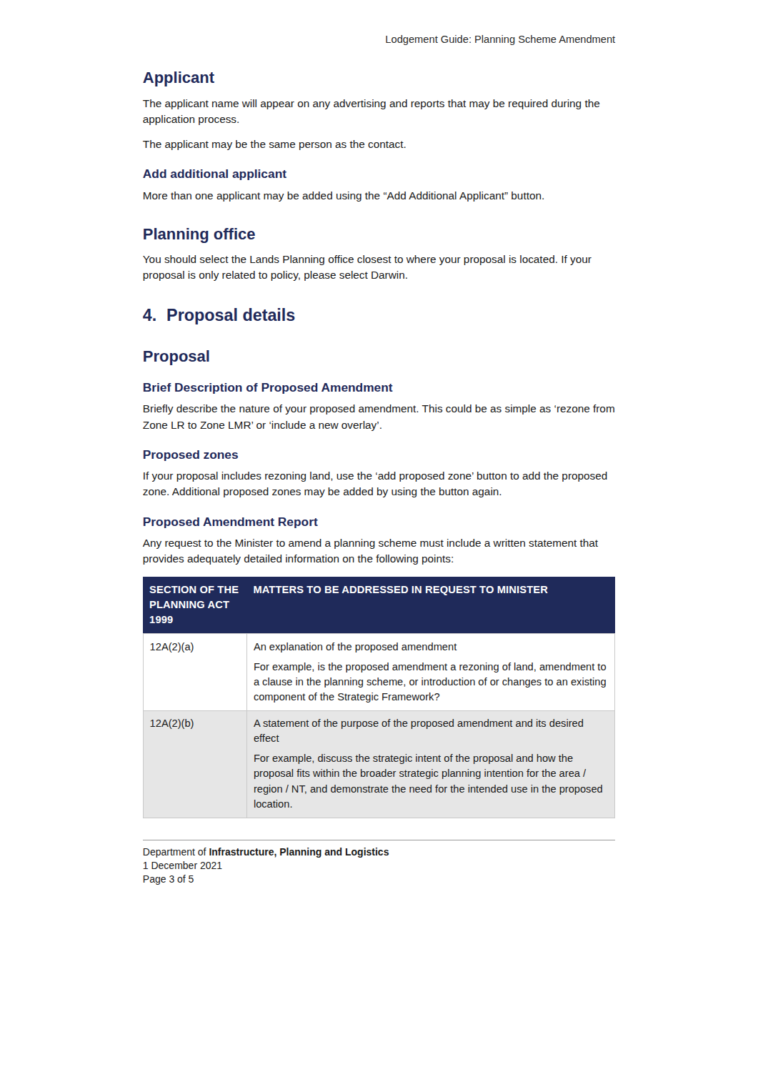Lodgement Guide: Planning Scheme Amendment
Applicant
The applicant name will appear on any advertising and reports that may be required during the application process.
The applicant may be the same person as the contact.
Add additional applicant
More than one applicant may be added using the “Add Additional Applicant” button.
Planning office
You should select the Lands Planning office closest to where your proposal is located. If your proposal is only related to policy, please select Darwin.
4. Proposal details
Proposal
Brief Description of Proposed Amendment
Briefly describe the nature of your proposed amendment. This could be as simple as ‘rezone from Zone LR to Zone LMR’ or ‘include a new overlay’.
Proposed zones
If your proposal includes rezoning land, use the ‘add proposed zone’ button to add the proposed zone. Additional proposed zones may be added by using the button again.
Proposed Amendment Report
Any request to the Minister to amend a planning scheme must include a written statement that provides adequately detailed information on the following points:
| SECTION OF THE PLANNING ACT 1999 | MATTERS TO BE ADDRESSED IN REQUEST TO MINISTER |
| --- | --- |
| 12A(2)(a) | An explanation of the proposed amendment For example, is the proposed amendment a rezoning of land, amendment to a clause in the planning scheme, or introduction of or changes to an existing component of the Strategic Framework? |
| 12A(2)(b) | A statement of the purpose of the proposed amendment and its desired effect For example, discuss the strategic intent of the proposal and how the proposal fits within the broader strategic planning intention for the area / region / NT, and demonstrate the need for the intended use in the proposed location. |
Department of Infrastructure, Planning and Logistics
1 December 2021
Page 3 of 5